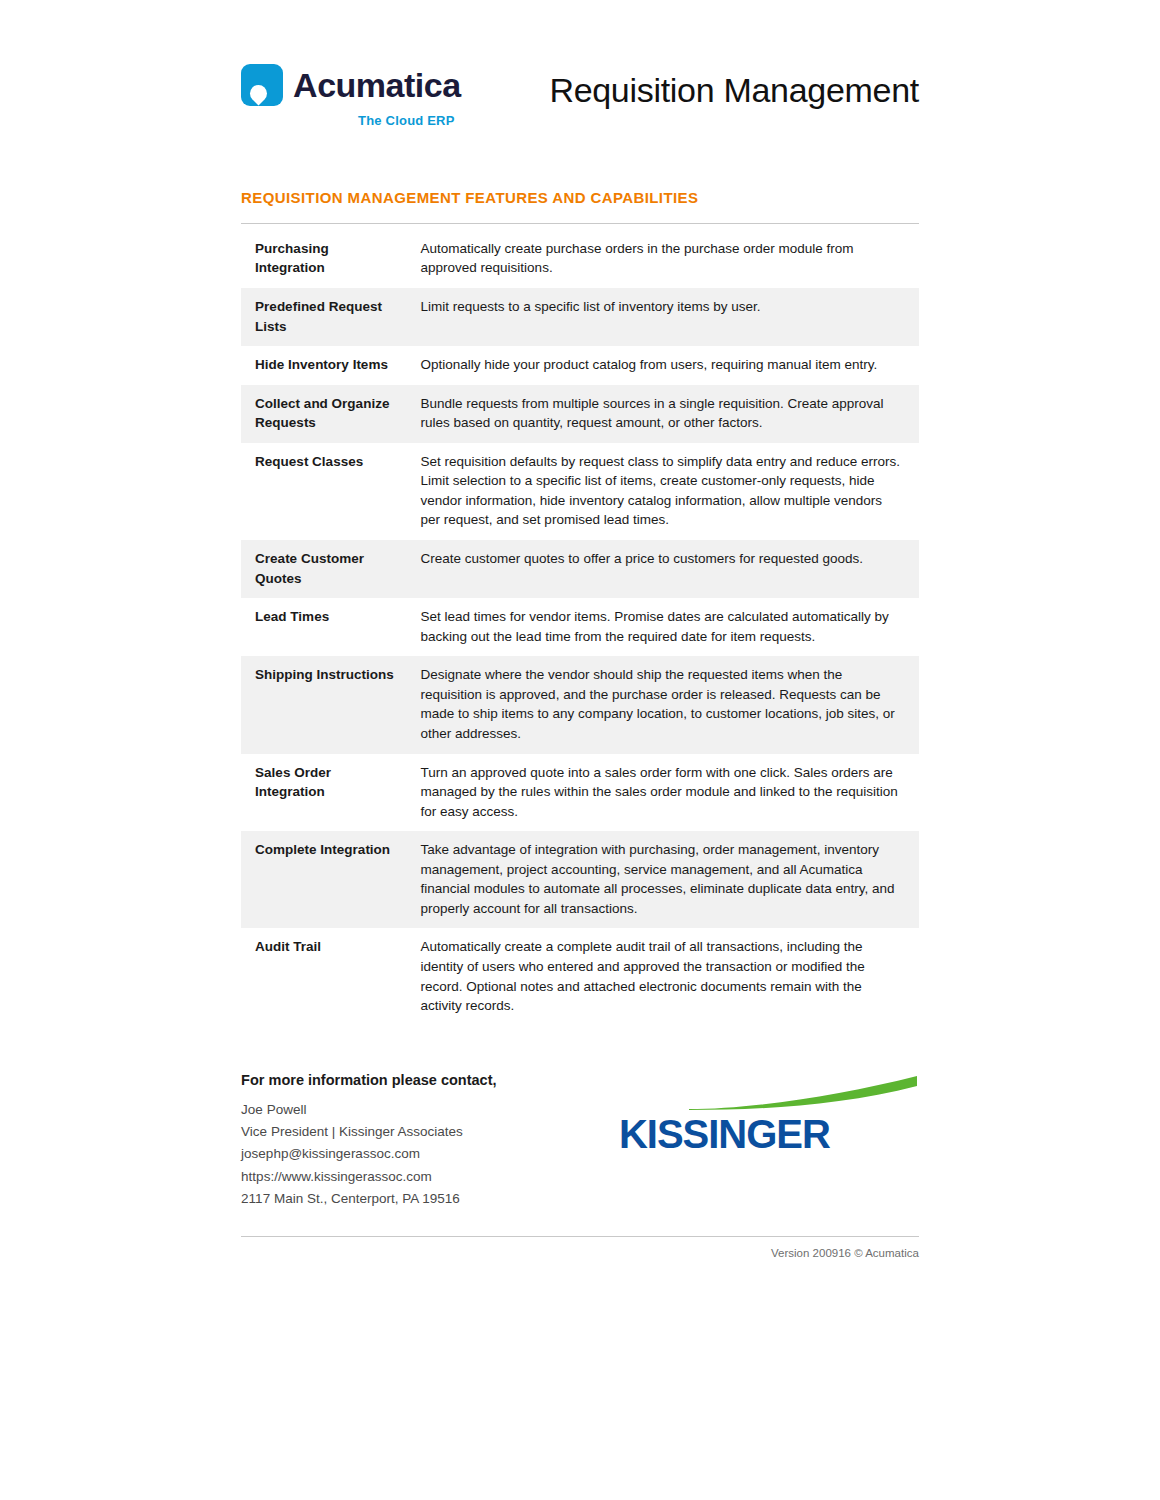Acumatica
The Cloud ERP
Requisition Management
Requisition Management Features and Capabilities
| Purchasing Integration | Automatically create purchase orders in the purchase order module from approved requisitions. |
| Predefined Request Lists | Limit requests to a specific list of inventory items by user. |
| Hide Inventory Items | Optionally hide your product catalog from users, requiring manual item entry. |
| Collect and Organize Requests | Bundle requests from multiple sources in a single requisition. Create approval rules based on quantity, request amount, or other factors. |
| Request Classes | Set requisition defaults by request class to simplify data entry and reduce errors. Limit selection to a specific list of items, create customer-only requests, hide vendor information, hide inventory catalog information, allow multiple vendors per request, and set promised lead times. |
| Create Customer Quotes | Create customer quotes to offer a price to customers for requested goods. |
| Lead Times | Set lead times for vendor items. Promise dates are calculated automatically by backing out the lead time from the required date for item requests. |
| Shipping Instructions | Designate where the vendor should ship the requested items when the requisition is approved, and the purchase order is released. Requests can be made to ship items to any company location, to customer locations, job sites, or other addresses. |
| Sales Order Integration | Turn an approved quote into a sales order form with one click. Sales orders are managed by the rules within the sales order module and linked to the requisition for easy access. |
| Complete Integration | Take advantage of integration with purchasing, order management, inventory management, project accounting, service management, and all Acumatica financial modules to automate all processes, eliminate duplicate data entry, and properly account for all transactions. |
| Audit Trail | Automatically create a complete audit trail of all transactions, including the identity of users who entered and approved the transaction or modified the record. Optional notes and attached electronic documents remain with the activity records. |
For more information please contact,
Joe Powell
Vice President | Kissinger Associates
josephp@kissingerassoc.com
https://www.kissingerassoc.com
2117 Main St., Centerport, PA 19516
KISSINGER
Version 200916 © Acumatica